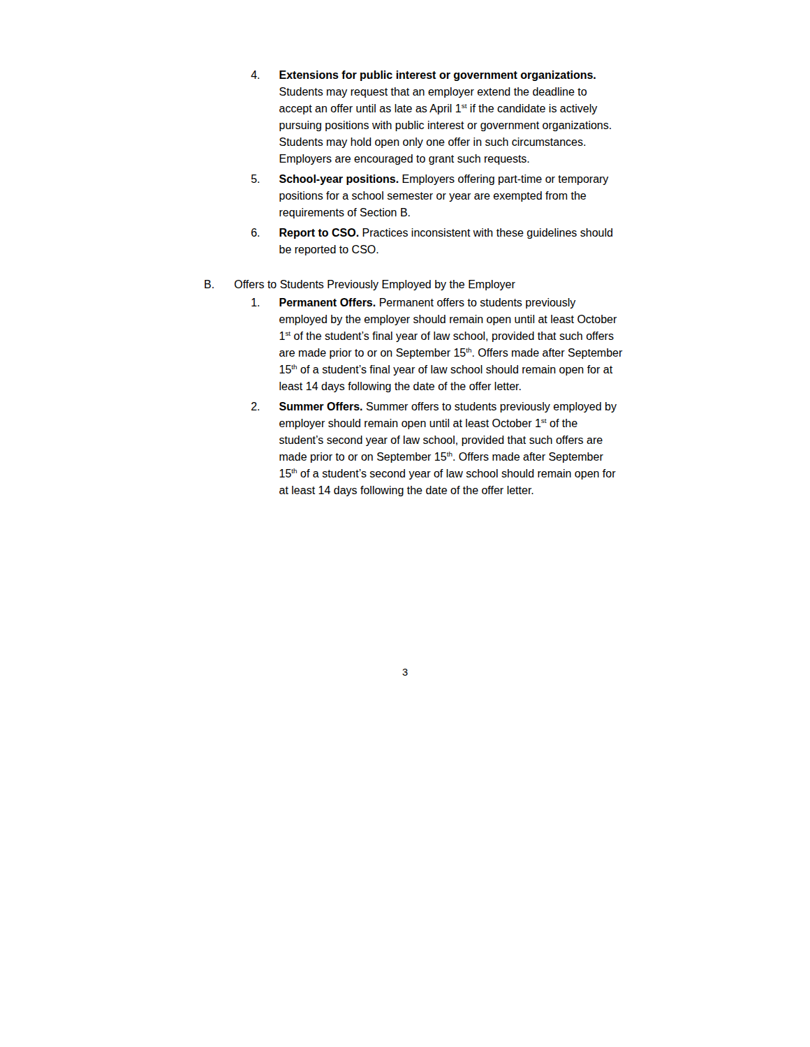4. Extensions for public interest or government organizations. Students may request that an employer extend the deadline to accept an offer until as late as April 1st if the candidate is actively pursuing positions with public interest or government organizations. Students may hold open only one offer in such circumstances. Employers are encouraged to grant such requests.
5. School-year positions. Employers offering part-time or temporary positions for a school semester or year are exempted from the requirements of Section B.
6. Report to CSO. Practices inconsistent with these guidelines should be reported to CSO.
B. Offers to Students Previously Employed by the Employer
1. Permanent Offers. Permanent offers to students previously employed by the employer should remain open until at least October 1st of the student’s final year of law school, provided that such offers are made prior to or on September 15th. Offers made after September 15th of a student’s final year of law school should remain open for at least 14 days following the date of the offer letter.
2. Summer Offers. Summer offers to students previously employed by employer should remain open until at least October 1st of the student’s second year of law school, provided that such offers are made prior to or on September 15th. Offers made after September 15th of a student’s second year of law school should remain open for at least 14 days following the date of the offer letter.
3